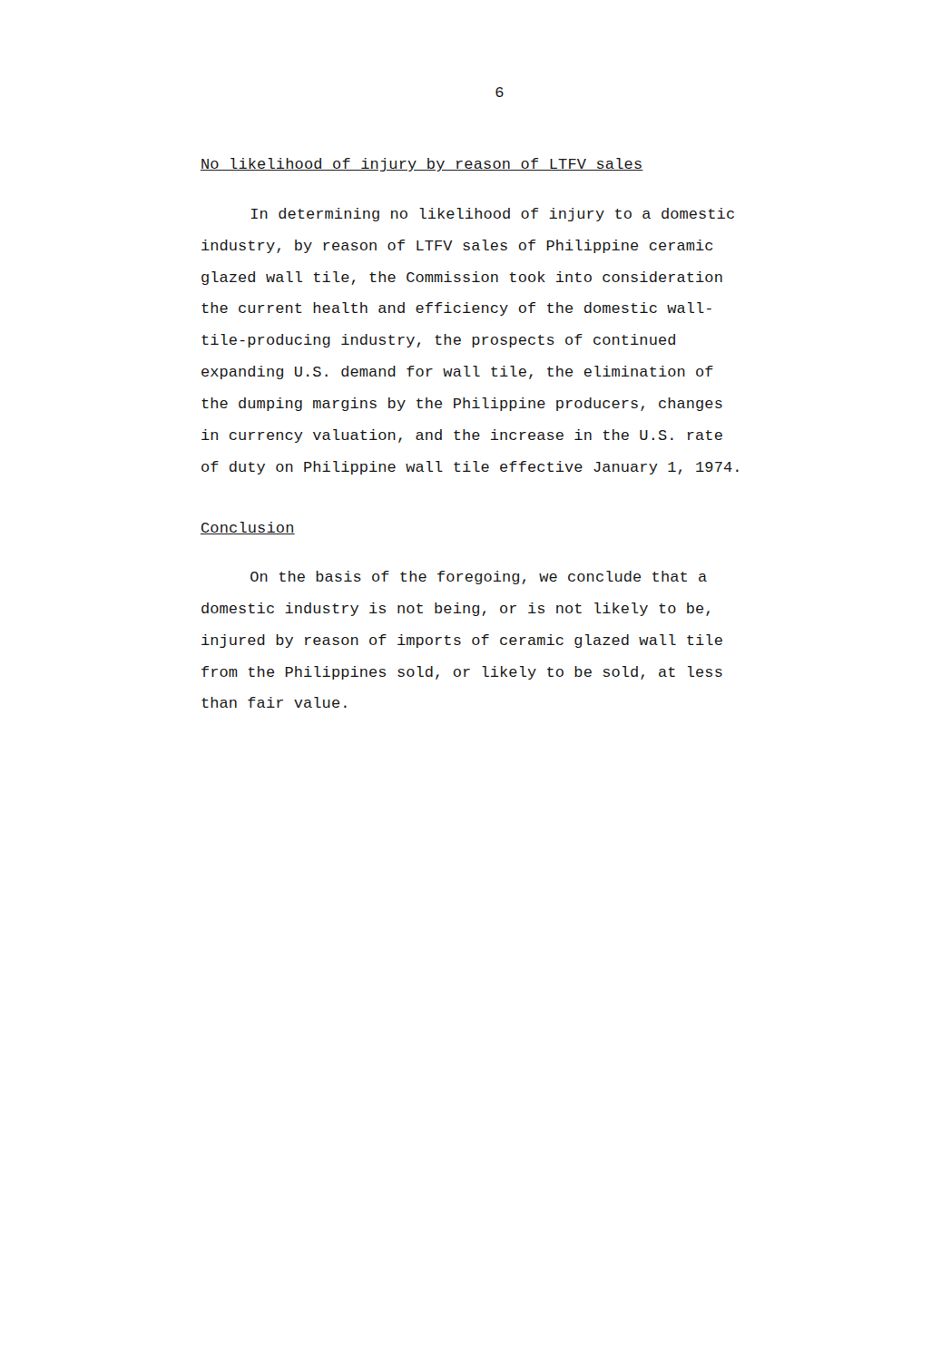6
No likelihood of injury by reason of LTFV sales
In determining no likelihood of injury to a domestic industry, by reason of LTFV sales of Philippine ceramic glazed wall tile, the Commission took into consideration the current health and efficiency of the domestic wall-tile-producing industry, the prospects of continued expanding U.S. demand for wall tile, the elimination of the dumping margins by the Philippine producers, changes in currency valuation, and the increase in the U.S. rate of duty on Philippine wall tile effective January 1, 1974.
Conclusion
On the basis of the foregoing, we conclude that a domestic industry is not being, or is not likely to be, injured by reason of imports of ceramic glazed wall tile from the Philippines sold, or likely to be sold, at less than fair value.